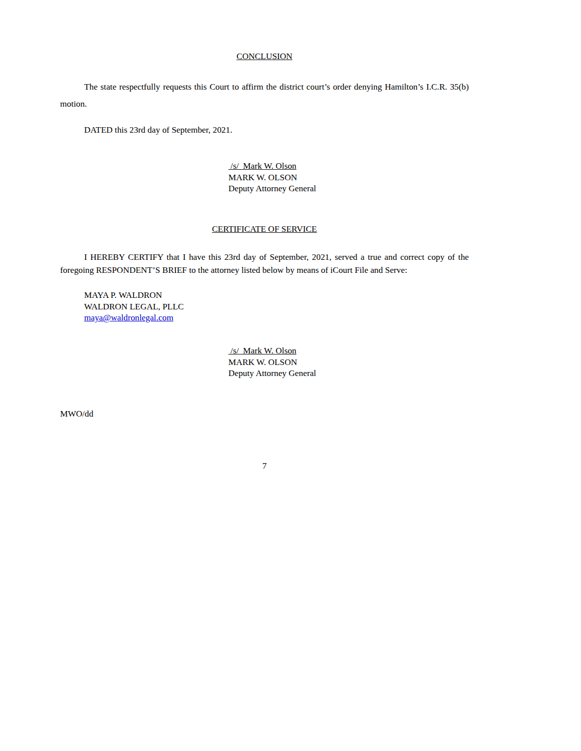CONCLUSION
The state respectfully requests this Court to affirm the district court’s order denying Hamilton’s I.C.R. 35(b) motion.
DATED this 23rd day of September, 2021.
/s/ Mark W. Olson
MARK W. OLSON
Deputy Attorney General
CERTIFICATE OF SERVICE
I HEREBY CERTIFY that I have this 23rd day of September, 2021, served a true and correct copy of the foregoing RESPONDENT’S BRIEF to the attorney listed below by means of iCourt File and Serve:
MAYA P. WALDRON
WALDRON LEGAL, PLLC
maya@waldronlegal.com
/s/ Mark W. Olson
MARK W. OLSON
Deputy Attorney General
MWO/dd
7